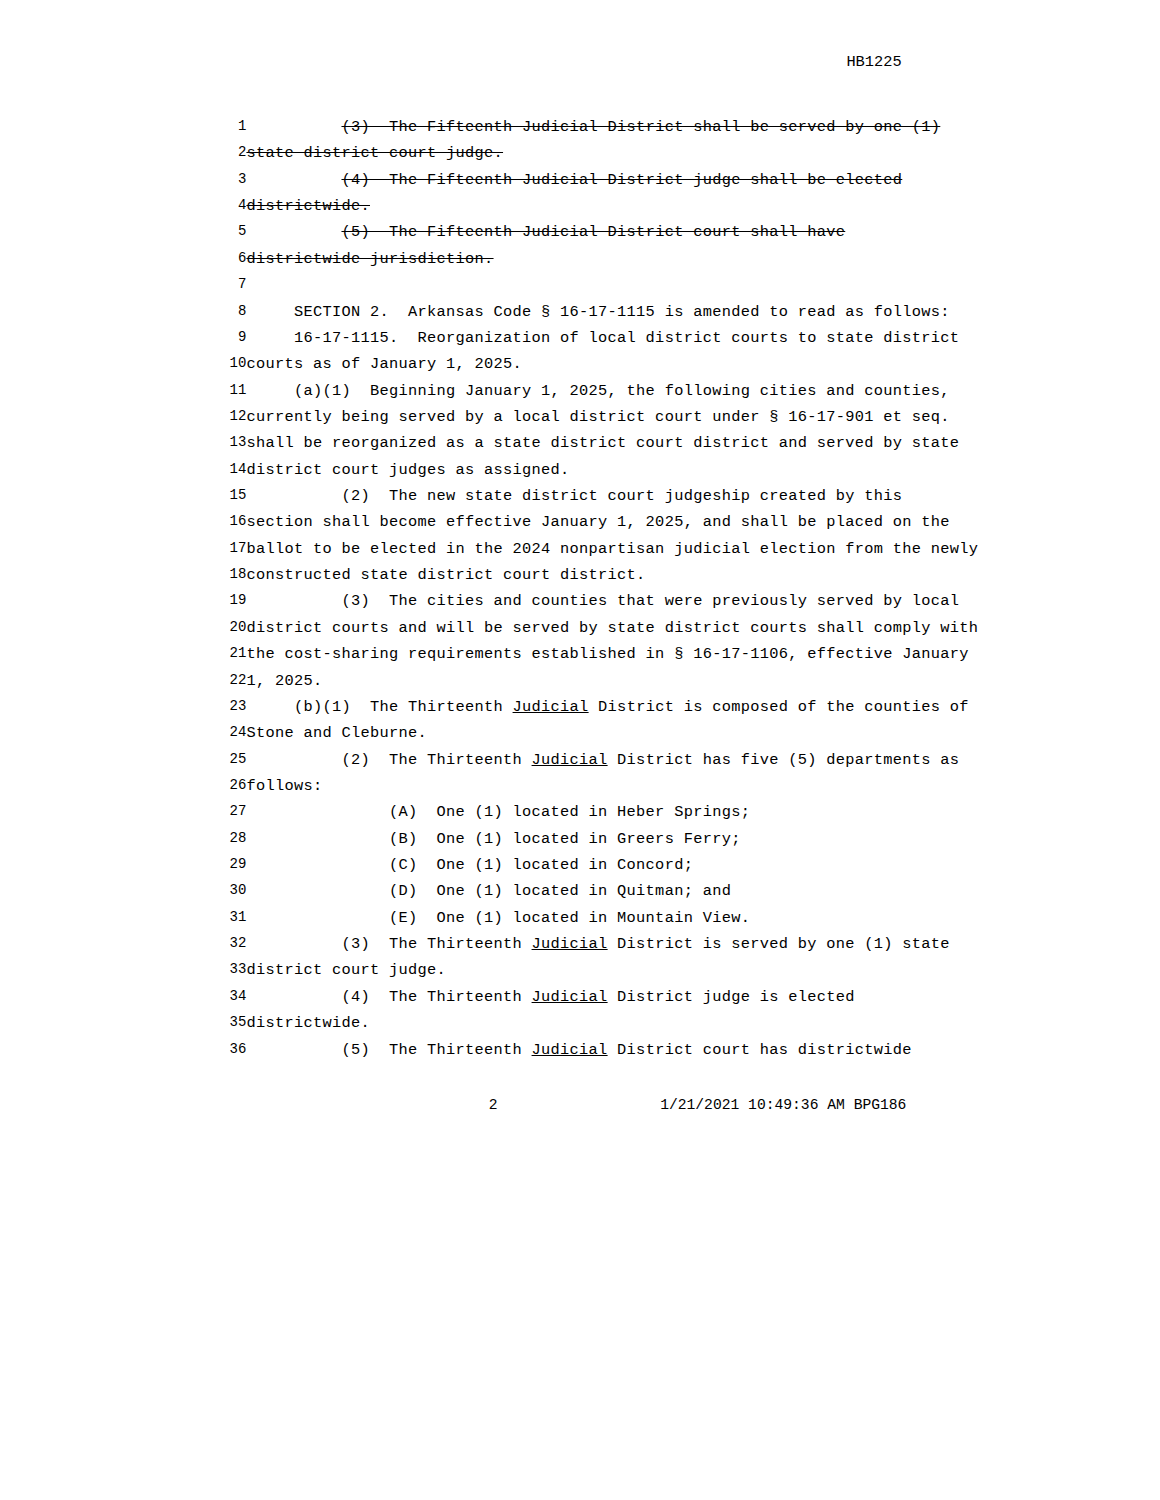HB1225
| 1 | (3) The Fifteenth Judicial District shall be served by one (1) |
| 2 | state district court judge. |
| 3 | (4) The Fifteenth Judicial District judge shall be elected |
| 4 | districtwide. |
| 5 | (5) The Fifteenth Judicial District court shall have |
| 6 | districtwide jurisdiction. |
| 7 | |
| 8 | SECTION 2. Arkansas Code § 16-17-1115 is amended to read as follows: |
| 9 | 16-17-1115. Reorganization of local district courts to state district |
| 10 | courts as of January 1, 2025. |
| 11 | (a)(1) Beginning January 1, 2025, the following cities and counties, |
| 12 | currently being served by a local district court under § 16-17-901 et seq. |
| 13 | shall be reorganized as a state district court district and served by state |
| 14 | district court judges as assigned. |
| 15 | (2) The new state district court judgeship created by this |
| 16 | section shall become effective January 1, 2025, and shall be placed on the |
| 17 | ballot to be elected in the 2024 nonpartisan judicial election from the newly |
| 18 | constructed state district court district. |
| 19 | (3) The cities and counties that were previously served by local |
| 20 | district courts and will be served by state district courts shall comply with |
| 21 | the cost-sharing requirements established in § 16-17-1106, effective January |
| 22 | 1, 2025. |
| 23 | (b)(1) The Thirteenth Judicial District is composed of the counties of |
| 24 | Stone and Cleburne. |
| 25 | (2) The Thirteenth Judicial District has five (5) departments as |
| 26 | follows: |
| 27 | (A) One (1) located in Heber Springs; |
| 28 | (B) One (1) located in Greers Ferry; |
| 29 | (C) One (1) located in Concord; |
| 30 | (D) One (1) located in Quitman; and |
| 31 | (E) One (1) located in Mountain View. |
| 32 | (3) The Thirteenth Judicial District is served by one (1) state |
| 33 | district court judge. |
| 34 | (4) The Thirteenth Judicial District judge is elected |
| 35 | districtwide. |
| 36 | (5) The Thirteenth Judicial District court has districtwide |
2 1/21/2021 10:49:36 AM BPG186